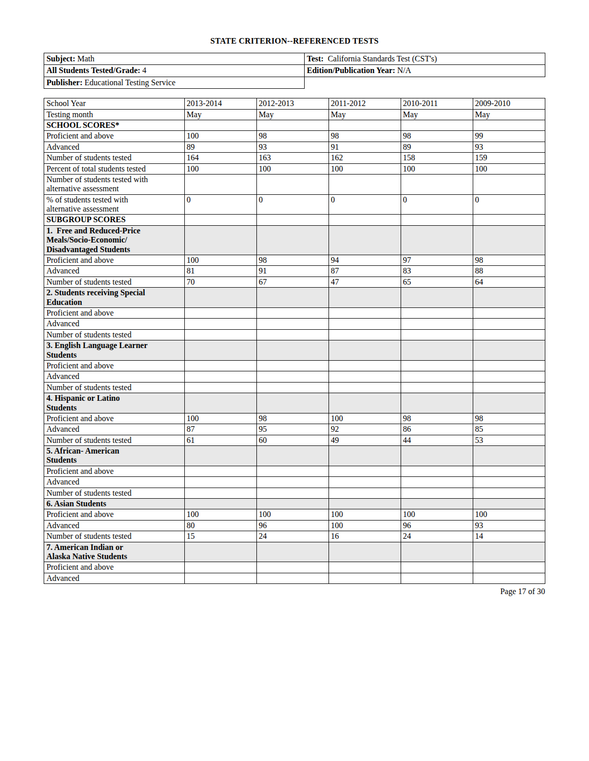STATE CRITERION--REFERENCED TESTS
| Subject: Math | Test: California Standards Test (CST's) |
| All Students Tested/Grade: 4 | Edition/Publication Year: N/A |
| Publisher: Educational Testing Service | |
| School Year | 2013-2014 | 2012-2013 | 2011-2012 | 2010-2011 | 2009-2010 |
| Testing month | May | May | May | May | May |
| SCHOOL SCORES* | | | | | |
| Proficient and above | 100 | 98 | 98 | 98 | 99 |
| Advanced | 89 | 93 | 91 | 89 | 93 |
| Number of students tested | 164 | 163 | 162 | 158 | 159 |
| Percent of total students tested | 100 | 100 | 100 | 100 | 100 |
| Number of students tested with alternative assessment | | | | | |
| % of students tested with alternative assessment | 0 | 0 | 0 | 0 | 0 |
| SUBGROUP SCORES | | | | | |
| 1. Free and Reduced-Price Meals/Socio-Economic/ Disadvantaged Students | | | | | |
| Proficient and above | 100 | 98 | 94 | 97 | 98 |
| Advanced | 81 | 91 | 87 | 83 | 88 |
| Number of students tested | 70 | 67 | 47 | 65 | 64 |
| 2. Students receiving Special Education | | | | | |
| Proficient and above | | | | | |
| Advanced | | | | | |
| Number of students tested | | | | | |
| 3. English Language Learner Students | | | | | |
| Proficient and above | | | | | |
| Advanced | | | | | |
| Number of students tested | | | | | |
| 4. Hispanic or Latino Students | | | | | |
| Proficient and above | 100 | 98 | 100 | 98 | 98 |
| Advanced | 87 | 95 | 92 | 86 | 85 |
| Number of students tested | 61 | 60 | 49 | 44 | 53 |
| 5. African- American Students | | | | | |
| Proficient and above | | | | | |
| Advanced | | | | | |
| Number of students tested | | | | | |
| 6. Asian Students | | | | | |
| Proficient and above | 100 | 100 | 100 | 100 | 100 |
| Advanced | 80 | 96 | 100 | 96 | 93 |
| Number of students tested | 15 | 24 | 16 | 24 | 14 |
| 7. American Indian or Alaska Native Students | | | | | |
| Proficient and above | | | | | |
| Advanced | | | | | |
Page 17 of 30